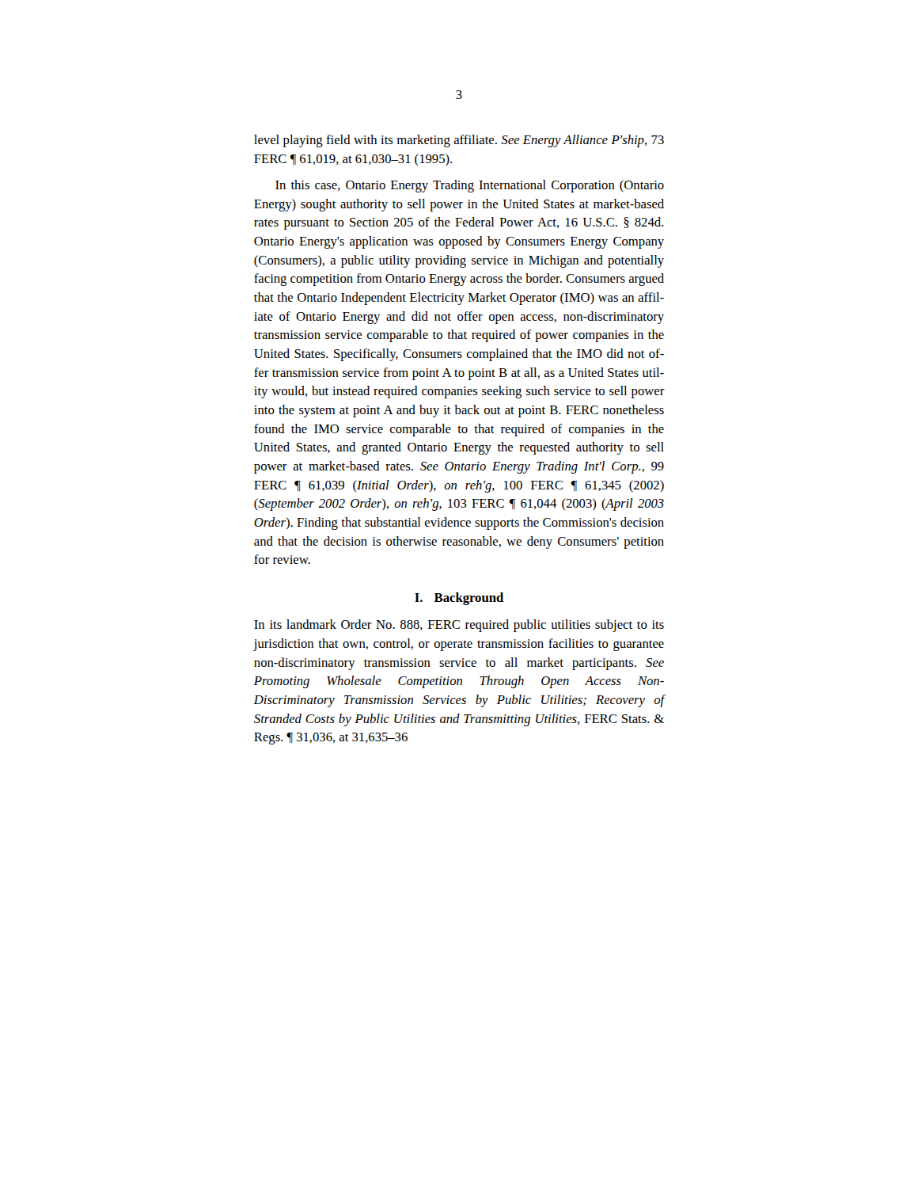3
level playing field with its marketing affiliate. See Energy Alliance P'ship, 73 FERC ¶ 61,019, at 61,030–31 (1995).
In this case, Ontario Energy Trading International Corporation (Ontario Energy) sought authority to sell power in the United States at market-based rates pursuant to Section 205 of the Federal Power Act, 16 U.S.C. § 824d. Ontario Energy's application was opposed by Consumers Energy Company (Consumers), a public utility providing service in Michigan and potentially facing competition from Ontario Energy across the border. Consumers argued that the Ontario Independent Electricity Market Operator (IMO) was an affiliate of Ontario Energy and did not offer open access, non-discriminatory transmission service comparable to that required of power companies in the United States. Specifically, Consumers complained that the IMO did not offer transmission service from point A to point B at all, as a United States utility would, but instead required companies seeking such service to sell power into the system at point A and buy it back out at point B. FERC nonetheless found the IMO service comparable to that required of companies in the United States, and granted Ontario Energy the requested authority to sell power at market-based rates. See Ontario Energy Trading Int'l Corp., 99 FERC ¶ 61,039 (Initial Order), on reh'g, 100 FERC ¶ 61,345 (2002) (September 2002 Order), on reh'g, 103 FERC ¶ 61,044 (2003) (April 2003 Order). Finding that substantial evidence supports the Commission's decision and that the decision is otherwise reasonable, we deny Consumers' petition for review.
I. Background
In its landmark Order No. 888, FERC required public utilities subject to its jurisdiction that own, control, or operate transmission facilities to guarantee non-discriminatory transmission service to all market participants. See Promoting Wholesale Competition Through Open Access Non-Discriminatory Transmission Services by Public Utilities; Recovery of Stranded Costs by Public Utilities and Transmitting Utilities, FERC Stats. & Regs. ¶ 31,036, at 31,635–36